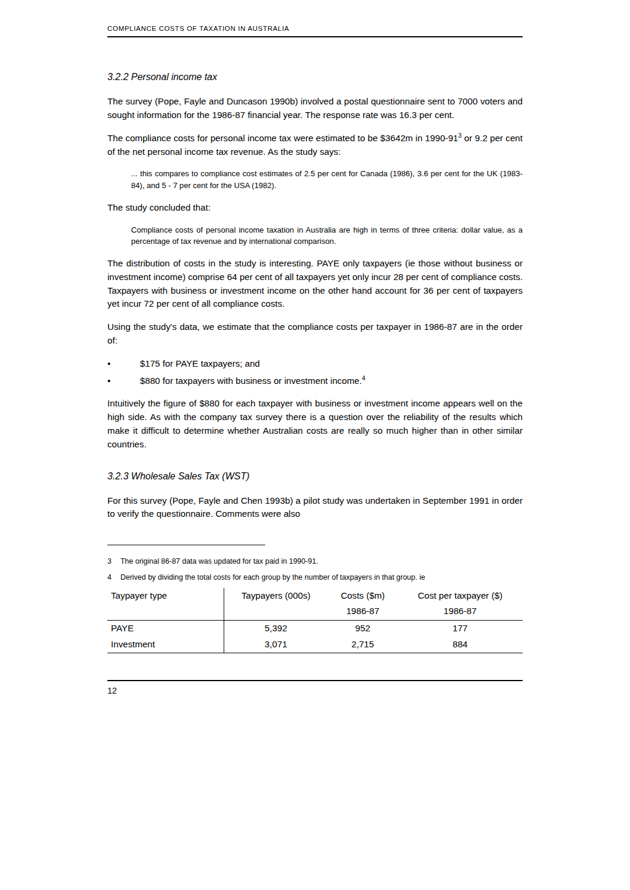COMPLIANCE COSTS OF TAXATION IN AUSTRALIA
3.2.2 Personal income tax
The survey (Pope, Fayle and Duncason 1990b) involved a postal questionnaire sent to 7000 voters and sought information for the 1986-87 financial year. The response rate was 16.3 per cent.
The compliance costs for personal income tax were estimated to be $3642m in 1990-913 or 9.2 per cent of the net personal income tax revenue. As the study says:
... this compares to compliance cost estimates of 2.5 per cent for Canada (1986), 3.6 per cent for the UK (1983-84), and 5 - 7 per cent for the USA (1982).
The study concluded that:
Compliance costs of personal income taxation in Australia are high in terms of three criteria: dollar value, as a percentage of tax revenue and by international comparison.
The distribution of costs in the study is interesting. PAYE only taxpayers (ie those without business or investment income) comprise 64 per cent of all taxpayers yet only incur 28 per cent of compliance costs. Taxpayers with business or investment income on the other hand account for 36 per cent of taxpayers yet incur 72 per cent of all compliance costs.
Using the study's data, we estimate that the compliance costs per taxpayer in 1986-87 are in the order of:
$175 for PAYE taxpayers; and
$880 for taxpayers with business or investment income.4
Intuitively the figure of $880 for each taxpayer with business or investment income appears well on the high side. As with the company tax survey there is a question over the reliability of the results which make it difficult to determine whether Australian costs are really so much higher than in other similar countries.
3.2.3 Wholesale Sales Tax (WST)
For this survey (Pope, Fayle and Chen 1993b) a pilot study was undertaken in September 1991 in order to verify the questionnaire. Comments were also
3
The original 86-87 data was updated for tax paid in 1990-91.
4
Derived by dividing the total costs for each group by the number of taxpayers in that group. ie
| Taypayer type | Taypayers (000s) | Costs ($m) | Cost per taxpayer ($) |
| --- | --- | --- | --- |
| | | 1986-87 | 1986-87 |
| PAYE | 5,392 | 952 | 177 |
| Investment | 3,071 | 2,715 | 884 |
12